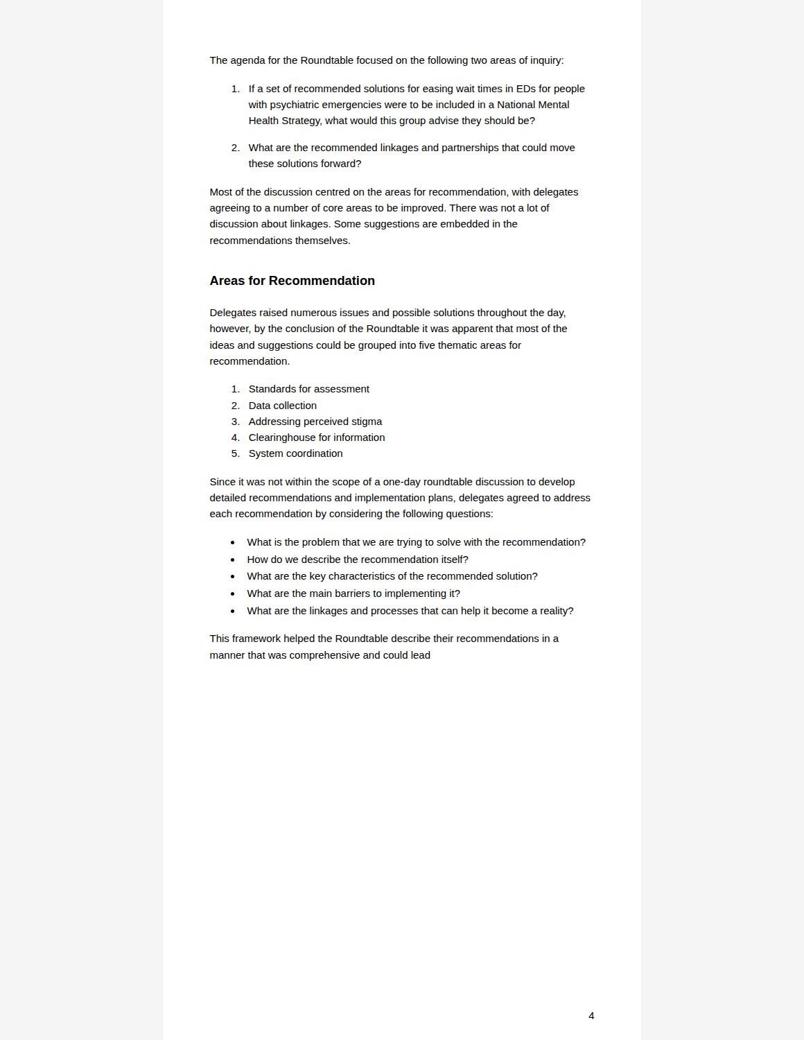The agenda for the Roundtable focused on the following two areas of inquiry:
If a set of recommended solutions for easing wait times in EDs for people with psychiatric emergencies were to be included in a National Mental Health Strategy, what would this group advise they should be?
What are the recommended linkages and partnerships that could move these solutions forward?
Most of the discussion centred on the areas for recommendation, with delegates agreeing to a number of core areas to be improved. There was not a lot of discussion about linkages. Some suggestions are embedded in the recommendations themselves.
Areas for Recommendation
Delegates raised numerous issues and possible solutions throughout the day, however, by the conclusion of the Roundtable it was apparent that most of the ideas and suggestions could be grouped into five thematic areas for recommendation.
Standards for assessment
Data collection
Addressing perceived stigma
Clearinghouse for information
System coordination
Since it was not within the scope of a one-day roundtable discussion to develop detailed recommendations and implementation plans, delegates agreed to address each recommendation by considering the following questions:
What is the problem that we are trying to solve with the recommendation?
How do we describe the recommendation itself?
What are the key characteristics of the recommended solution?
What are the main barriers to implementing it?
What are the linkages and processes that can help it become a reality?
This framework helped the Roundtable describe their recommendations in a manner that was comprehensive and could lead
4